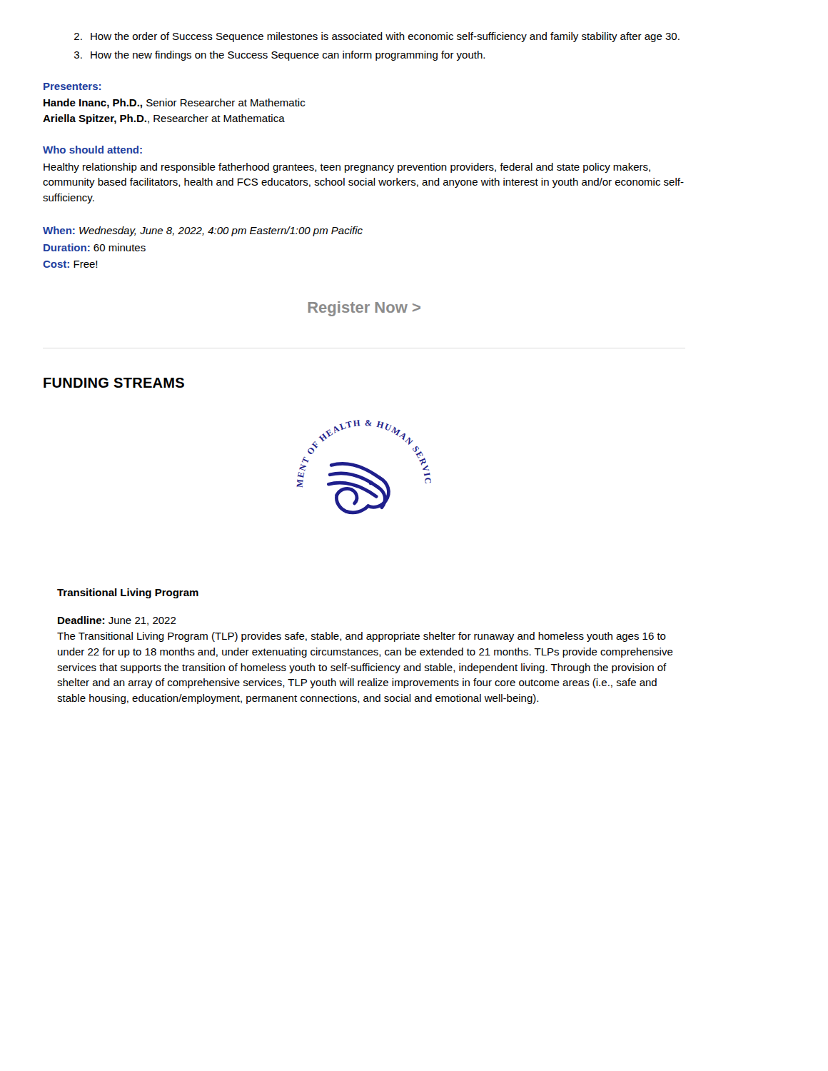How the order of Success Sequence milestones is associated with economic self-sufficiency and family stability after age 30.
How the new findings on the Success Sequence can inform programming for youth.
Presenters:
Hande Inanc, Ph.D., Senior Researcher at Mathematic
Ariella Spitzer, Ph.D., Researcher at Mathematica
Who should attend:
Healthy relationship and responsible fatherhood grantees, teen pregnancy prevention providers, federal and state policy makers, community based facilitators, health and FCS educators, school social workers, and anyone with interest in youth and/or economic self-sufficiency.
When: Wednesday, June 8, 2022, 4:00 pm Eastern/1:00 pm Pacific
Duration: 60 minutes
Cost: Free!
Register Now >
FUNDING STREAMS
DEPARTMENT OF HEALTH & HUMAN SERVICES · USA
Transitional Living Program
Deadline: June 21, 2022
The Transitional Living Program (TLP) provides safe, stable, and appropriate shelter for runaway and homeless youth ages 16 to under 22 for up to 18 months and, under extenuating circumstances, can be extended to 21 months. TLPs provide comprehensive services that supports the transition of homeless youth to self-sufficiency and stable, independent living. Through the provision of shelter and an array of comprehensive services, TLP youth will realize improvements in four core outcome areas (i.e., safe and stable housing, education/employment, permanent connections, and social and emotional well-being).